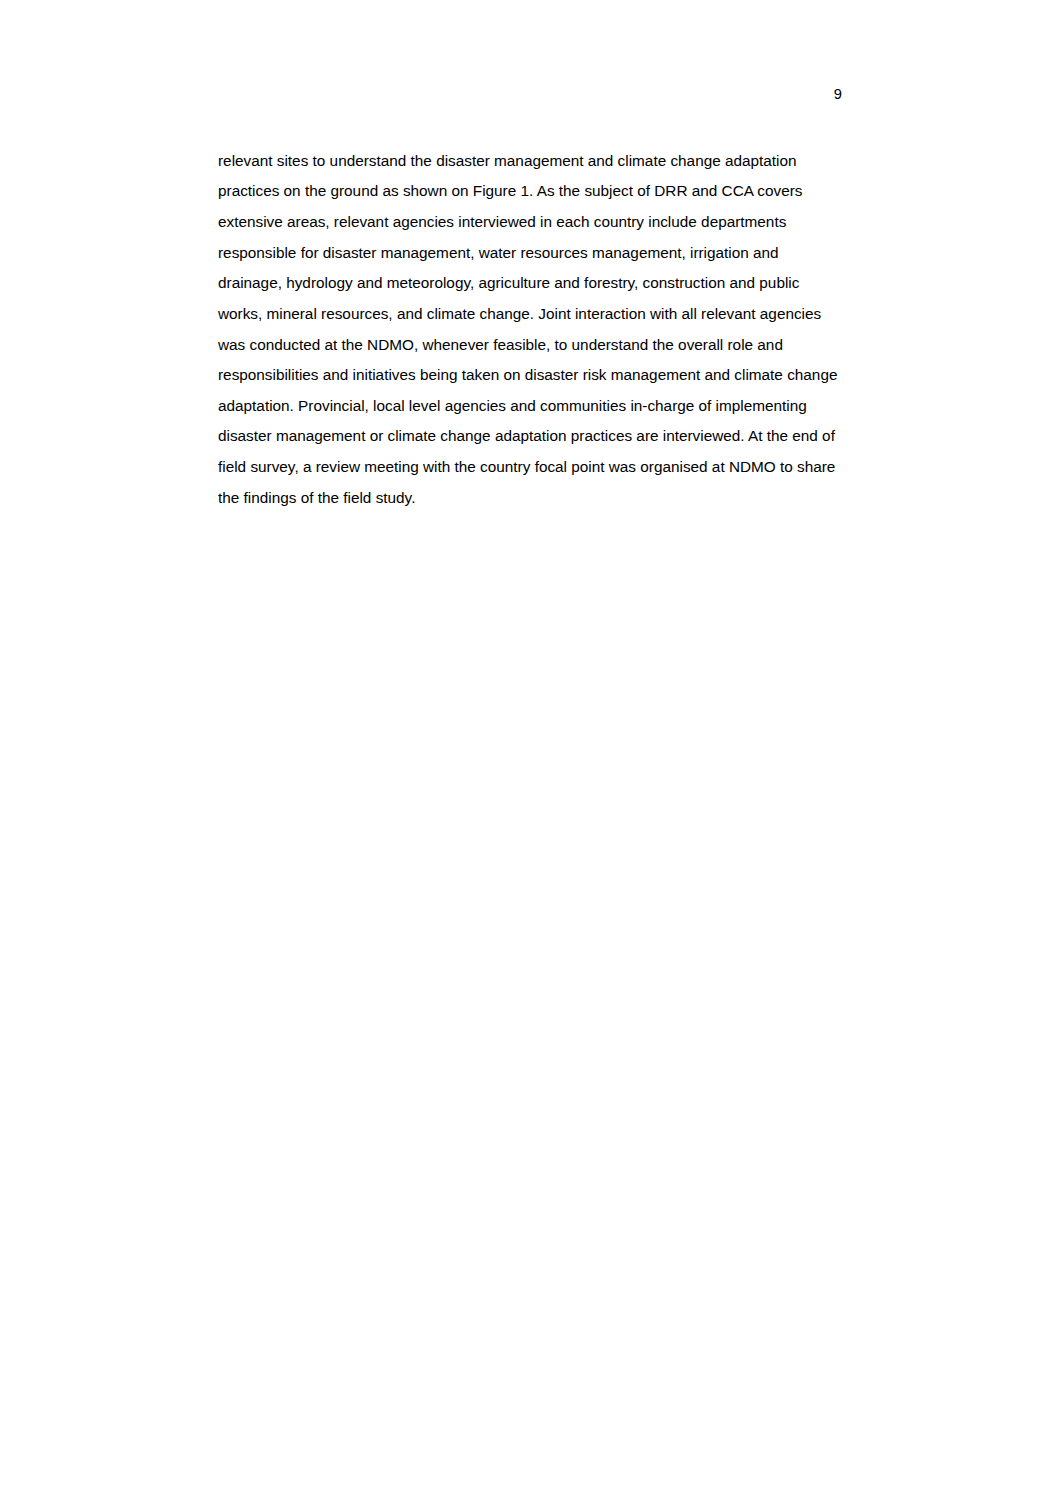9
relevant sites to understand the disaster management and climate change adaptation practices on the ground as shown on Figure 1. As the subject of DRR and CCA covers extensive areas, relevant agencies interviewed in each country include departments responsible for disaster management, water resources management, irrigation and drainage, hydrology and meteorology, agriculture and forestry, construction and public works, mineral resources, and climate change. Joint interaction with all relevant agencies was conducted at the NDMO, whenever feasible, to understand the overall role and responsibilities and initiatives being taken on disaster risk management and climate change adaptation. Provincial, local level agencies and communities in-charge of implementing disaster management or climate change adaptation practices are interviewed. At the end of field survey, a review meeting with the country focal point was organised at NDMO to share the findings of the field study.